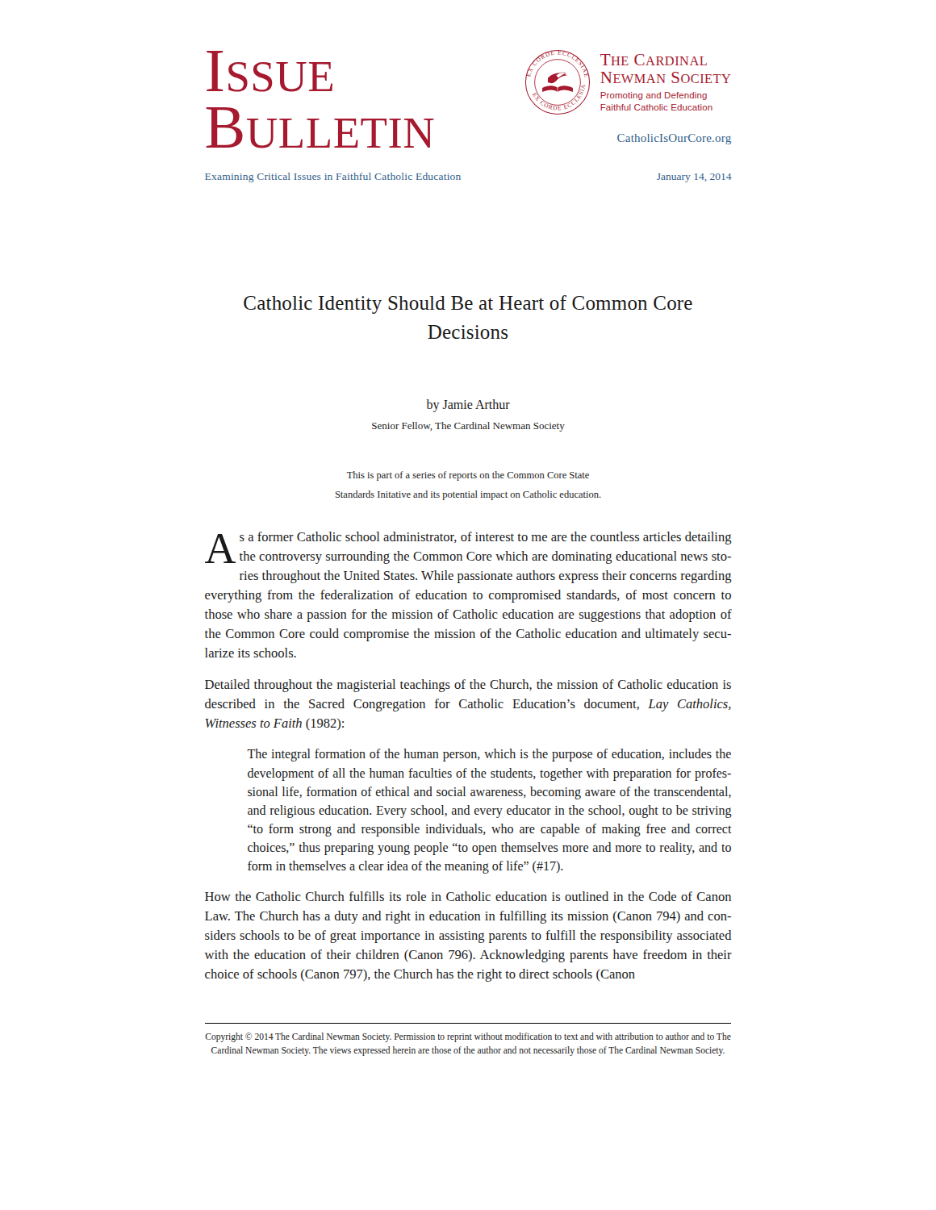ISSUE BULLETIN
EX CORDE ECCLESIAE EX CORDE ECCLESIAE
THE CARDINAL
NEWMAN SOCIETY
Promoting and Defending
Faithful Catholic Education
CatholicIsOurCore.org
Examining Critical Issues in Faithful Catholic Education
January 14, 2014
Catholic Identity Should Be at Heart of Common Core Decisions
by Jamie Arthur
Senior Fellow, The Cardinal Newman Society
This is part of a series of reports on the Common Core State
Standards Initative and its potential impact on Catholic education.
As a former Catholic school administrator, of interest to me are the countless articles detailing the controversy surrounding the Common Core which are dominating educational news stories throughout the United States. While passionate authors express their concerns regarding everything from the federalization of education to compromised standards, of most concern to those who share a passion for the mission of Catholic education are suggestions that adoption of the Common Core could compromise the mission of the Catholic education and ultimately secularize its schools.
Detailed throughout the magisterial teachings of the Church, the mission of Catholic education is described in the Sacred Congregation for Catholic Education’s document, Lay Catholics, Witnesses to Faith (1982):
The integral formation of the human person, which is the purpose of education, includes the development of all the human faculties of the students, together with preparation for professional life, formation of ethical and social awareness, becoming aware of the transcendental, and religious education. Every school, and every educator in the school, ought to be striving “to form strong and responsible individuals, who are capable of making free and correct choices,” thus preparing young people “to open themselves more and more to reality, and to form in themselves a clear idea of the meaning of life” (#17).
How the Catholic Church fulfills its role in Catholic education is outlined in the Code of Canon Law. The Church has a duty and right in education in fulfilling its mission (Canon 794) and considers schools to be of great importance in assisting parents to fulfill the responsibility associated with the education of their children (Canon 796). Acknowledging parents have freedom in their choice of schools (Canon 797), the Church has the right to direct schools (Canon
Copyright © 2014 The Cardinal Newman Society. Permission to reprint without modification to text and with attribution to author and to The Cardinal Newman Society. The views expressed herein are those of the author and not necessarily those of The Cardinal Newman Society.